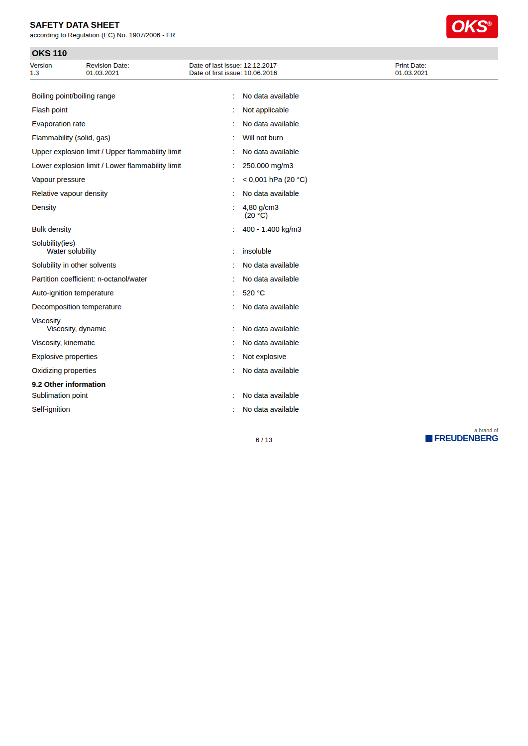SAFETY DATA SHEET
according to Regulation (EC) No. 1907/2006 - FR
OKS®
OKS 110
| Version 1.3 | Revision Date: 01.03.2021 | Date of last issue: 12.12.2017 Date of first issue: 10.06.2016 | Print Date: 01.03.2021 |
| Boiling point/boiling range | : | No data available |
| Flash point | : | Not applicable |
| Evaporation rate | : | No data available |
| Flammability (solid, gas) | : | Will not burn |
| Upper explosion limit / Upper flammability limit | : | No data available |
| Lower explosion limit / Lower flammability limit | : | 250.000 mg/m3 |
| Vapour pressure | : | < 0,001 hPa (20 °C) |
| Relative vapour density | : | No data available |
| Density | : | 4,80 g/cm3 (20 °C) |
| Bulk density | : | 400 - 1.400 kg/m3 |
| Solubility(ies) Water solubility | : | insoluble |
| Solubility in other solvents | : | No data available |
| Partition coefficient: n-octanol/water | : | No data available |
| Auto-ignition temperature | : | 520 °C |
| Decomposition temperature | : | No data available |
| Viscosity Viscosity, dynamic | : | No data available |
| Viscosity, kinematic | : | No data available |
| Explosive properties | : | Not explosive |
| Oxidizing properties | : | No data available |
| 9.2 Other information |
| Sublimation point | : | No data available |
| Self-ignition | : | No data available |
6 / 13
a brand of
FREUDENBERG